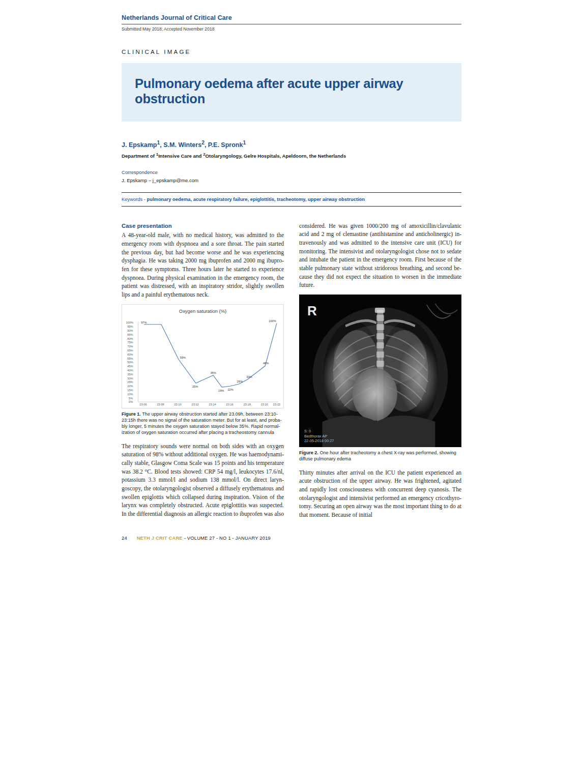Netherlands Journal of Critical Care
Submitted May 2018; Accepted November 2018
CLINICAL IMAGE
Pulmonary oedema after acute upper airway obstruction
J. Epskamp1, S.M. Winters2, P.E. Spronk1
Department of 1Intensive Care and 2Otolaryngology, Gelre Hospitals, Apeldoorn, the Netherlands
Correspondence
J. Epskamp – j_epskamp@me.com
Keywords - pulmonary oedema, acute respiratory failure, epiglottitis, tracheotomy, upper airway obstruction
Case presentation
A 48-year-old male, with no medical history, was admitted to the emergency room with dyspnoea and a sore throat. The pain started the previous day, but had become worse and he was experiencing dysphagia. He was taking 2000 mg ibuprofen and 2000 mg ibuprofen for these symptoms. Three hours later he started to experience dyspnoea. During physical examination in the emergency room, the patient was distressed, with an inspiratory stridor, slightly swollen lips and a painful erythematous neck.
Oxygen saturation (%)
100% 95% 90% 85% 80% 75% 70% 65% 60% 55% 50% 45% 40% 35% 30% 25% 20% 15% 10% 5% 0% 23:06 23:08 23:10 23:12 23:14 23:16 23:18 23:20 23:22 97% 55% 25% 35% 19% 22% 26% 30% 48% 100%
Figure 1. The upper airway obstruction started after 23.09h, between 23:10-23:15h there was no signal of the saturation meter. But for at least, and probably longer, 5 minutes the oxygen saturation stayed below 35%. Rapid normalization of oxygen saturation occurred after placing a tracheostomy cannula
The respiratory sounds were normal on both sides with an oxygen saturation of 98% without additional oxygen. He was haemodynamically stable, Glasgow Coma Scale was 15 points and his temperature was 38.2 °C. Blood tests showed: CRP 54 mg/l, leukocytes 17.6/nl, potassium 3.3 mmol/l and sodium 138 mmol/l. On direct laryngoscopy, the otolaryngologist observed a diffusely erythematous and swollen epiglottis which collapsed during inspiration. Vision of the larynx was completely obstructed. Acute epiglottitis was suspected. In the differential diagnosis an allergic reaction to ibuprofen was also considered. He was given 1000/200 mg of amoxicillin/clavulanic acid and 2 mg of clemastine (antihistamine and anticholinergic) intravenously and was admitted to the intensive care unit (ICU) for monitoring. The intensivist and otolaryngologist chose not to sedate and intubate the patient in the emergency room. First because of the stable pulmonary state without stridorous breathing, and second because they did not expect the situation to worsen in the immediate future.
R
S: 0
Bedthorax AP
22-05-2018 00:27
Figure 2. One hour after tracheotomy a chest X-ray was performed, showing diffuse pulmonary edema
Thirty minutes after arrival on the ICU the patient experienced an acute obstruction of the upper airway. He was frightened, agitated and rapidly lost consciousness with concurrent deep cyanosis. The otolaryngologist and intensivist performed an emergency cricothyrotomy. Securing an open airway was the most important thing to do at that moment. Because of initial
24 NETH J CRIT CARE - VOLUME 27 - NO 1 - JANUARY 2019